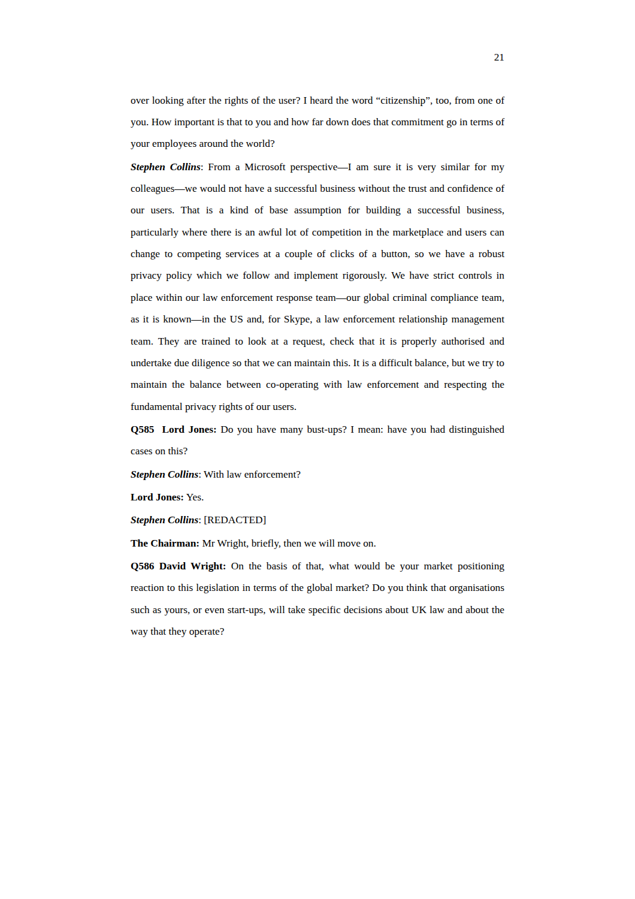21
over looking after the rights of the user? I heard the word “citizenship”, too, from one of you. How important is that to you and how far down does that commitment go in terms of your employees around the world?
Stephen Collins: From a Microsoft perspective—I am sure it is very similar for my colleagues—we would not have a successful business without the trust and confidence of our users. That is a kind of base assumption for building a successful business, particularly where there is an awful lot of competition in the marketplace and users can change to competing services at a couple of clicks of a button, so we have a robust privacy policy which we follow and implement rigorously. We have strict controls in place within our law enforcement response team—our global criminal compliance team, as it is known—in the US and, for Skype, a law enforcement relationship management team. They are trained to look at a request, check that it is properly authorised and undertake due diligence so that we can maintain this. It is a difficult balance, but we try to maintain the balance between co-operating with law enforcement and respecting the fundamental privacy rights of our users.
Q585 Lord Jones: Do you have many bust-ups? I mean: have you had distinguished cases on this?
Stephen Collins: With law enforcement?
Lord Jones: Yes.
Stephen Collins: [REDACTED]
The Chairman: Mr Wright, briefly, then we will move on.
Q586 David Wright: On the basis of that, what would be your market positioning reaction to this legislation in terms of the global market? Do you think that organisations such as yours, or even start-ups, will take specific decisions about UK law and about the way that they operate?